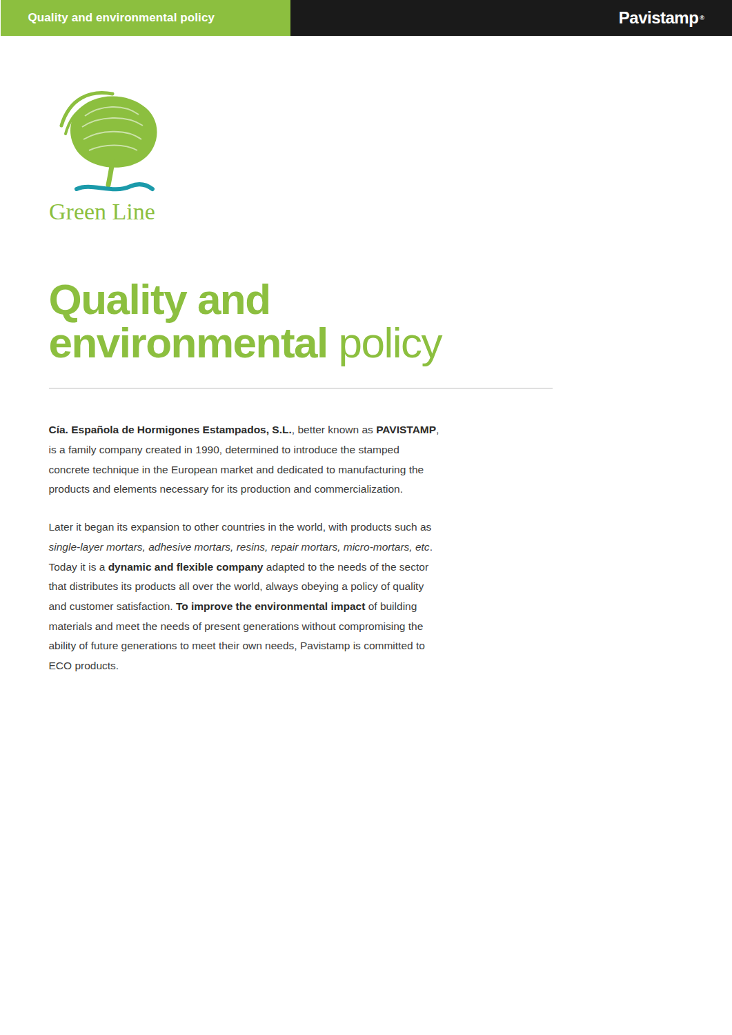Quality and environmental policy
Pavistamp®
Green Line
Quality and
environmental policy
Cía. Española de Hormigones Estampados, S.L., better known as PAVISTAMP, is a family company created in 1990, determined to introduce the stamped concrete technique in the European market and dedicated to manufacturing the products and elements necessary for its production and commercialization.
Later it began its expansion to other countries in the world, with products such as single-layer mortars, adhesive mortars, resins, repair mortars, micro-mortars, etc. Today it is a dynamic and flexible company adapted to the needs of the sector that distributes its products all over the world, always obeying a policy of quality and customer satisfaction. To improve the environmental impact of building materials and meet the needs of present generations without compromising the ability of future generations to meet their own needs, Pavistamp is committed to ECO products.